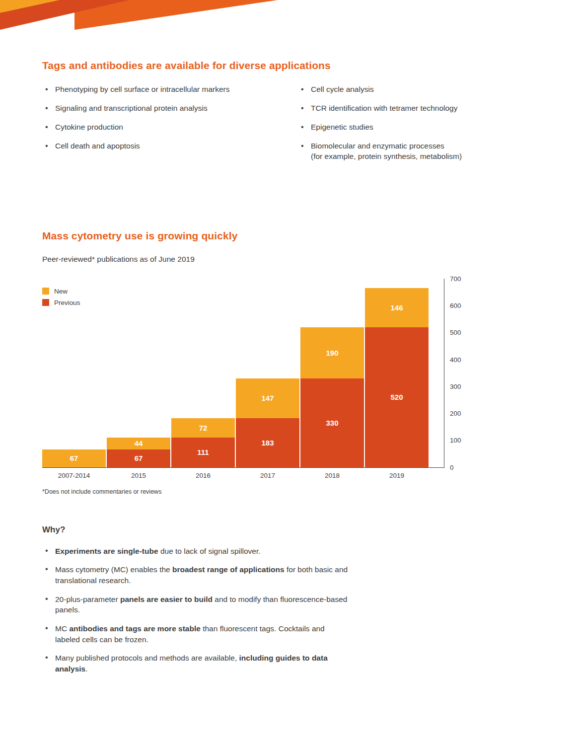Tags and antibodies are available for diverse applications
Phenotyping by cell surface or intracellular markers
Signaling and transcriptional protein analysis
Cytokine production
Cell death and apoptosis
Cell cycle analysis
TCR identification with tetramer technology
Epigenetic studies
Biomolecular and enzymatic processes(for example, protein synthesis, metabolism)
Mass cytometry use is growing quickly
Peer-reviewed* publications as of June 2019
New
Previous
67
44
67
72
111
147
183
190
330
146
520
700
600
500
400
300
200
100
0
2007-2014
2015
2016
2017
2018
2019
*Does not include commentaries or reviews
Why?
Experiments are single-tube due to lack of signal spillover.
Mass cytometry (MC) enables the broadest range of applications for both basic and translational research.
20-plus-parameter panels are easier to build and to modify than fluorescence-based panels.
MC antibodies and tags are more stable than fluorescent tags. Cocktails and labeled cells can be frozen.
Many published protocols and methods are available, including guides to data analysis.